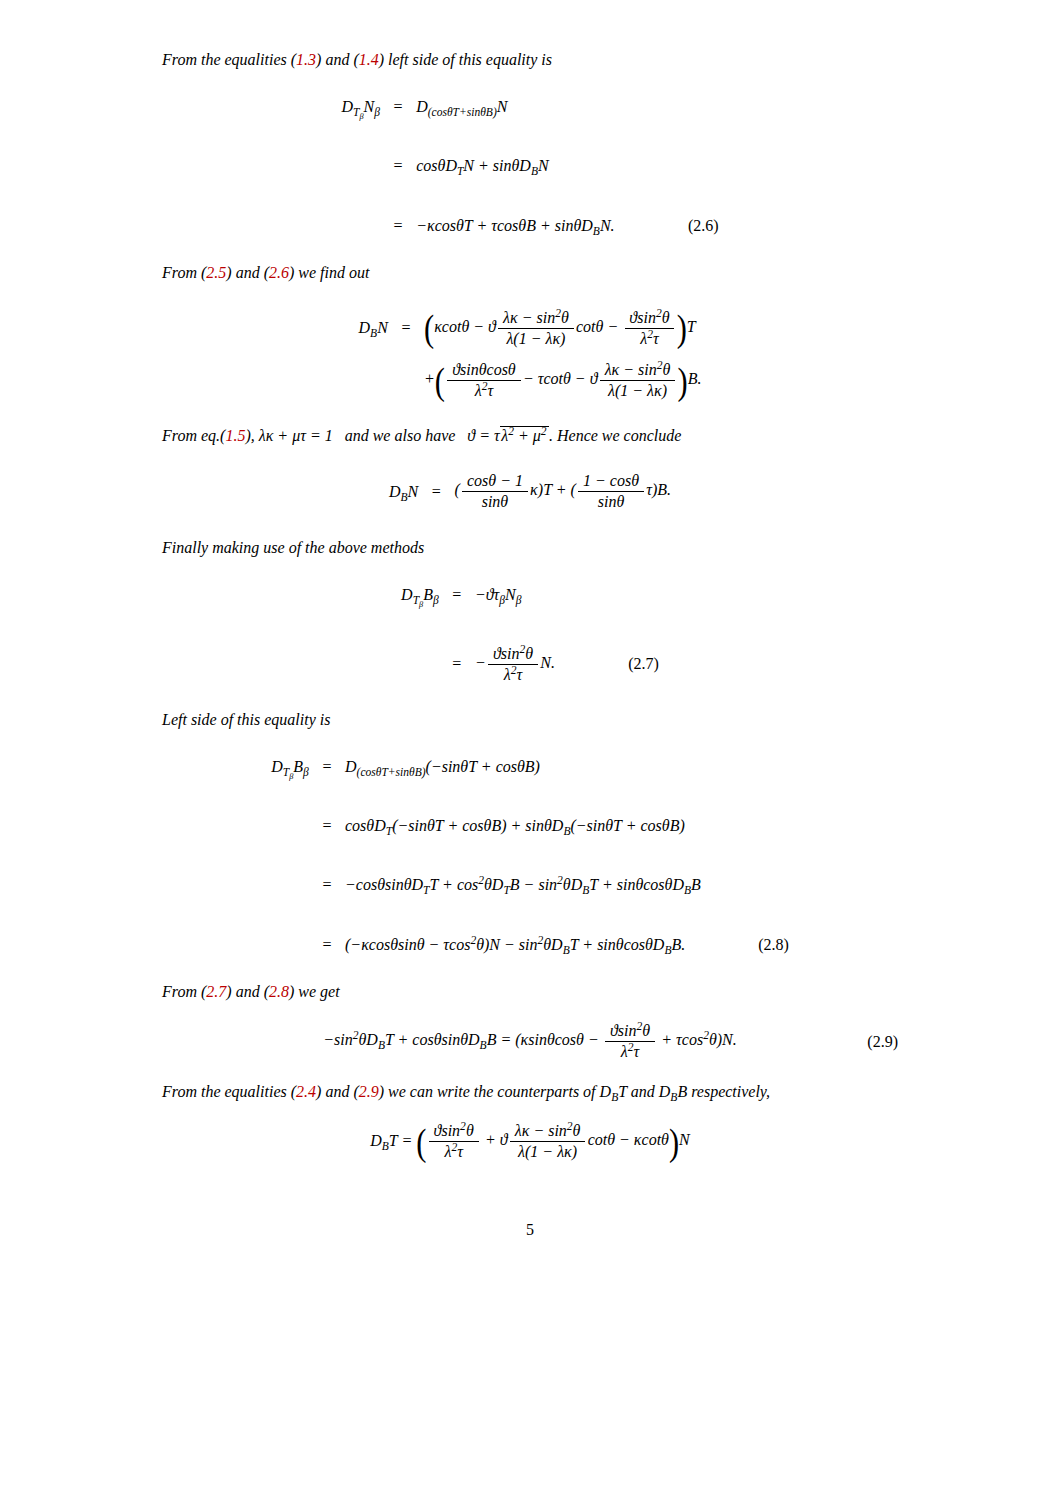From the equalities (1.3) and (1.4) left side of this equality is
| D T β N β | = | D (cosθT+sinθB) N | |
| | = | cosθD T N + sinθD B N | |
| | = | −κcosθT + τcosθB + sinθD B N. | (2.6) |
From (2.5) and (2.6) we find out
| D B N | = | ( κcotθ − ϑ λκ − sin 2 θ λ(1 − λκ) cotθ − ϑsin 2 θ λ 2 τ ) T |
| | | + ( ϑsinθcosθ λ 2 τ − τcotθ − ϑ λκ − sin 2 θ λ(1 − λκ) ) B. |
From eq.(1.5), λκ + μτ = 1 and we also have ϑ = τλ2 + μ2. Hence we conclude
| D B N | = | ( cosθ − 1 sinθ κ )T + ( 1 − cosθ sinθ τ )B. |
Finally making use of the above methods
| D T β B β | = | −ϑτ β N β | |
| | = | − ϑsin 2 θ λ 2 τ N. | (2.7) |
Left side of this equality is
| D T β B β | = | D (cosθT+sinθB) (−sinθT + cosθB) | |
| | = | cosθD T (−sinθT + cosθB) + sinθD B (−sinθT + cosθB) | |
| | = | −cosθsinθD T T + cos 2 θD T B − sin 2 θD B T + sinθcosθD B B | |
| | = | (−κcosθsinθ − τcos 2 θ)N − sin 2 θD B T + sinθcosθD B B. | (2.8) |
From (2.7) and (2.8) we get
−sin2θDBT + cosθsinθDBB = (κsinθcosθ − ϑsin2θ λ2τ + τcos2θ)N. (2.9)
From the equalities (2.4) and (2.9) we can write the counterparts of DBT and DBB respectively,
DBT = (ϑsin2θ λ2τ + ϑ λκ − sin2θ λ(1 − λκ) cotθ − κcotθ) N
5